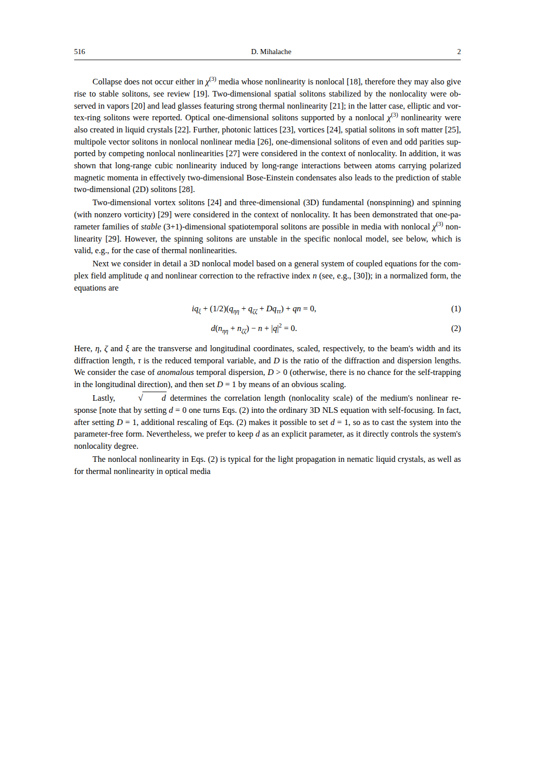516 D. Mihalache 2
Collapse does not occur either in χ(3) media whose nonlinearity is nonlocal [18], therefore they may also give rise to stable solitons, see review [19]. Two-dimensional spatial solitons stabilized by the nonlocality were observed in vapors [20] and lead glasses featuring strong thermal nonlinearity [21]; in the latter case, elliptic and vortex-ring solitons were reported. Optical one-dimensional solitons supported by a nonlocal χ(3) nonlinearity were also created in liquid crystals [22]. Further, photonic lattices [23], vortices [24], spatial solitons in soft matter [25], multipole vector solitons in nonlocal nonlinear media [26], one-dimensional solitons of even and odd parities supported by competing nonlocal nonlinearities [27] were considered in the context of nonlocality. In addition, it was shown that long-range cubic nonlinearity induced by long-range interactions between atoms carrying polarized magnetic momenta in effectively two-dimensional Bose-Einstein condensates also leads to the prediction of stable two-dimensional (2D) solitons [28].
Two-dimensional vortex solitons [24] and three-dimensional (3D) fundamental (nonspinning) and spinning (with nonzero vorticity) [29] were considered in the context of nonlocality. It has been demonstrated that one-parameter families of stable (3+1)-dimensional spatiotemporal solitons are possible in media with nonlocal χ(3) nonlinearity [29]. However, the spinning solitons are unstable in the specific nonlocal model, see below, which is valid, e.g., for the case of thermal nonlinearities.
Next we consider in detail a 3D nonlocal model based on a general system of coupled equations for the complex field amplitude q and nonlinear correction to the refractive index n (see, e.g., [30]); in a normalized form, the equations are
iqξ + (1/2)(qηη + qζζ + Dqττ) + qn = 0, (1)
d(nηη + nζζ) − n + |q|2 = 0. (2)
Here, η, ζ and ξ are the transverse and longitudinal coordinates, scaled, respectively, to the beam's width and its diffraction length, τ is the reduced temporal variable, and D is the ratio of the diffraction and dispersion lengths. We consider the case of anomalous temporal dispersion, D > 0 (otherwise, there is no chance for the self-trapping in the longitudinal direction), and then set D = 1 by means of an obvious scaling.
Lastly, √d determines the correlation length (nonlocality scale) of the medium's nonlinear response [note that by setting d = 0 one turns Eqs. (2) into the ordinary 3D NLS equation with self-focusing. In fact, after setting D = 1, additional rescaling of Eqs. (2) makes it possible to set d = 1, so as to cast the system into the parameter-free form. Nevertheless, we prefer to keep d as an explicit parameter, as it directly controls the system's nonlocality degree.
The nonlocal nonlinearity in Eqs. (2) is typical for the light propagation in nematic liquid crystals, as well as for thermal nonlinearity in optical media